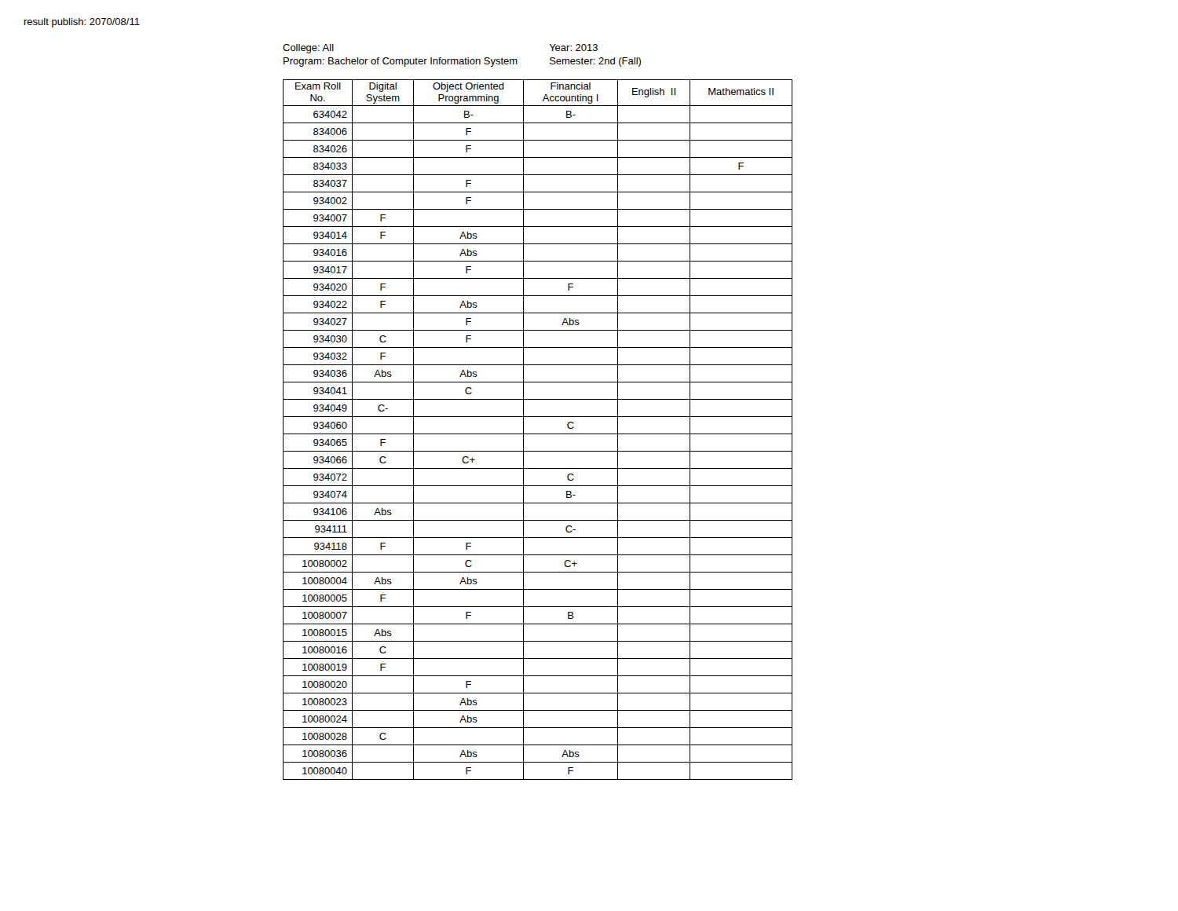result publish: 2070/08/11
| College: All | | Year: 2013 |
| Program: Bachelor of Computer Information System | | Semester: 2nd (Fall) |
| Exam Roll No. | Digital System | Object Oriented Programming | Financial Accounting I | English II | Mathematics II |
| --- | --- | --- | --- | --- | --- |
| 634042 | | B- | B- | | |
| 834006 | | F | | | |
| 834026 | | F | | | |
| 834033 | | | | | F |
| 834037 | | F | | | |
| 934002 | | F | | | |
| 934007 | F | | | | |
| 934014 | F | Abs | | | |
| 934016 | | Abs | | | |
| 934017 | | F | | | |
| 934020 | F | | F | | |
| 934022 | F | Abs | | | |
| 934027 | | F | Abs | | |
| 934030 | C | F | | | |
| 934032 | F | | | | |
| 934036 | Abs | Abs | | | |
| 934041 | | C | | | |
| 934049 | C- | | | | |
| 934060 | | | C | | |
| 934065 | F | | | | |
| 934066 | C | C+ | | | |
| 934072 | | | C | | |
| 934074 | | | B- | | |
| 934106 | Abs | | | | |
| 934111 | | | C- | | |
| 934118 | F | F | | | |
| 10080002 | | C | C+ | | |
| 10080004 | Abs | Abs | | | |
| 10080005 | F | | | | |
| 10080007 | | F | B | | |
| 10080015 | Abs | | | | |
| 10080016 | C | | | | |
| 10080019 | F | | | | |
| 10080020 | | F | | | |
| 10080023 | | Abs | | | |
| 10080024 | | Abs | | | |
| 10080028 | C | | | | |
| 10080036 | | Abs | Abs | | |
| 10080040 | | F | F | | |